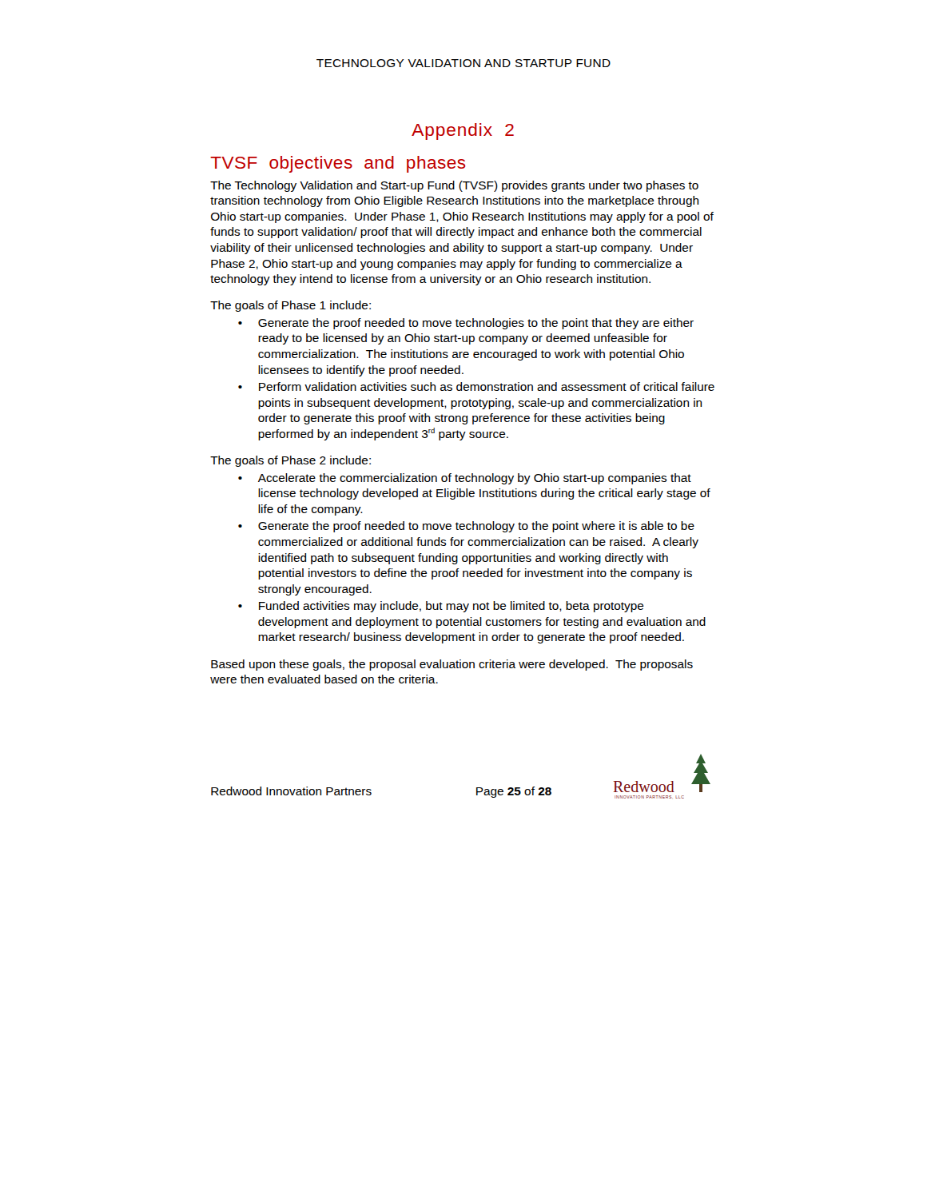TECHNOLOGY VALIDATION AND STARTUP FUND
Appendix 2
TVSF objectives and phases
The Technology Validation and Start-up Fund (TVSF) provides grants under two phases to transition technology from Ohio Eligible Research Institutions into the marketplace through Ohio start-up companies. Under Phase 1, Ohio Research Institutions may apply for a pool of funds to support validation/ proof that will directly impact and enhance both the commercial viability of their unlicensed technologies and ability to support a start-up company. Under Phase 2, Ohio start-up and young companies may apply for funding to commercialize a technology they intend to license from a university or an Ohio research institution.
The goals of Phase 1 include:
Generate the proof needed to move technologies to the point that they are either ready to be licensed by an Ohio start-up company or deemed unfeasible for commercialization. The institutions are encouraged to work with potential Ohio licensees to identify the proof needed.
Perform validation activities such as demonstration and assessment of critical failure points in subsequent development, prototyping, scale-up and commercialization in order to generate this proof with strong preference for these activities being performed by an independent 3rd party source.
The goals of Phase 2 include:
Accelerate the commercialization of technology by Ohio start-up companies that license technology developed at Eligible Institutions during the critical early stage of life of the company.
Generate the proof needed to move technology to the point where it is able to be commercialized or additional funds for commercialization can be raised. A clearly identified path to subsequent funding opportunities and working directly with potential investors to define the proof needed for investment into the company is strongly encouraged.
Funded activities may include, but may not be limited to, beta prototype development and deployment to potential customers for testing and evaluation and market research/ business development in order to generate the proof needed.
Based upon these goals, the proposal evaluation criteria were developed. The proposals were then evaluated based on the criteria.
Redwood Innovation Partners Page 25 of 28
Redwood INNOVATION PARTNERS, LLC